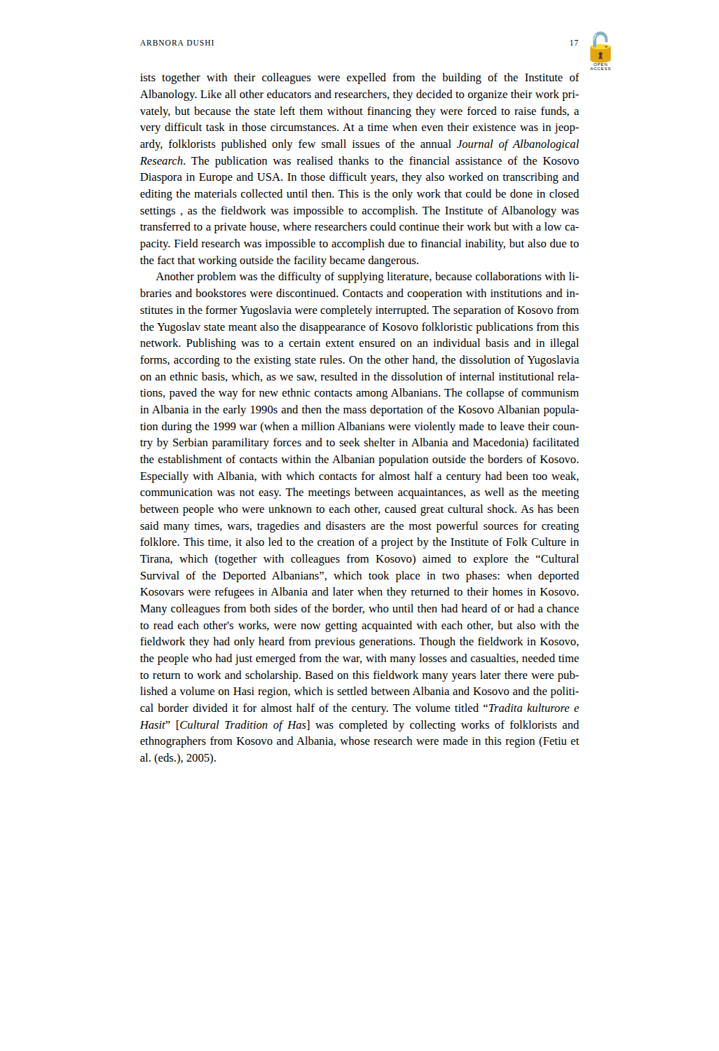Arbnora Dushi 17
🔓 Open
Access
ists together with their colleagues were expelled from the building of the Institute of Albanology. Like all other educators and researchers, they decided to organize their work privately, but because the state left them without financing they were forced to raise funds, a very difficult task in those circumstances. At a time when even their existence was in jeopardy, folklorists published only few small issues of the annual Journal of Albanological Research. The publication was realised thanks to the financial assistance of the Kosovo Diaspora in Europe and USA. In those difficult years, they also worked on transcribing and editing the materials collected until then. This is the only work that could be done in closed settings , as the fieldwork was impossible to accomplish. The Institute of Albanology was transferred to a private house, where researchers could continue their work but with a low capacity. Field research was impossible to accomplish due to financial inability, but also due to the fact that working outside the facility became dangerous.
Another problem was the difficulty of supplying literature, because collaborations with libraries and bookstores were discontinued. Contacts and cooperation with institutions and institutes in the former Yugoslavia were completely interrupted. The separation of Kosovo from the Yugoslav state meant also the disappearance of Kosovo folkloristic publications from this network. Publishing was to a certain extent ensured on an individual basis and in illegal forms, according to the existing state rules. On the other hand, the dissolution of Yugoslavia on an ethnic basis, which, as we saw, resulted in the dissolution of internal institutional relations, paved the way for new ethnic contacts among Albanians. The collapse of communism in Albania in the early 1990s and then the mass deportation of the Kosovo Albanian population during the 1999 war (when a million Albanians were violently made to leave their country by Serbian paramilitary forces and to seek shelter in Albania and Macedonia) facilitated the establishment of contacts within the Albanian population outside the borders of Kosovo. Especially with Albania, with which contacts for almost half a century had been too weak, communication was not easy. The meetings between acquaintances, as well as the meeting between people who were unknown to each other, caused great cultural shock. As has been said many times, wars, tragedies and disasters are the most powerful sources for creating folklore. This time, it also led to the creation of a project by the Institute of Folk Culture in Tirana, which (together with colleagues from Kosovo) aimed to explore the “Cultural Survival of the Deported Albanians”, which took place in two phases: when deported Kosovars were refugees in Albania and later when they returned to their homes in Kosovo. Many colleagues from both sides of the border, who until then had heard of or had a chance to read each other's works, were now getting acquainted with each other, but also with the fieldwork they had only heard from previous generations. Though the fieldwork in Kosovo, the people who had just emerged from the war, with many losses and casualties, needed time to return to work and scholarship. Based on this fieldwork many years later there were published a volume on Hasi region, which is settled between Albania and Kosovo and the political border divided it for almost half of the century. The volume titled “Tradita kulturore e Hasit” [Cultural Tradition of Has] was completed by collecting works of folklorists and ethnographers from Kosovo and Albania, whose research were made in this region (Fetiu et al. (eds.), 2005).